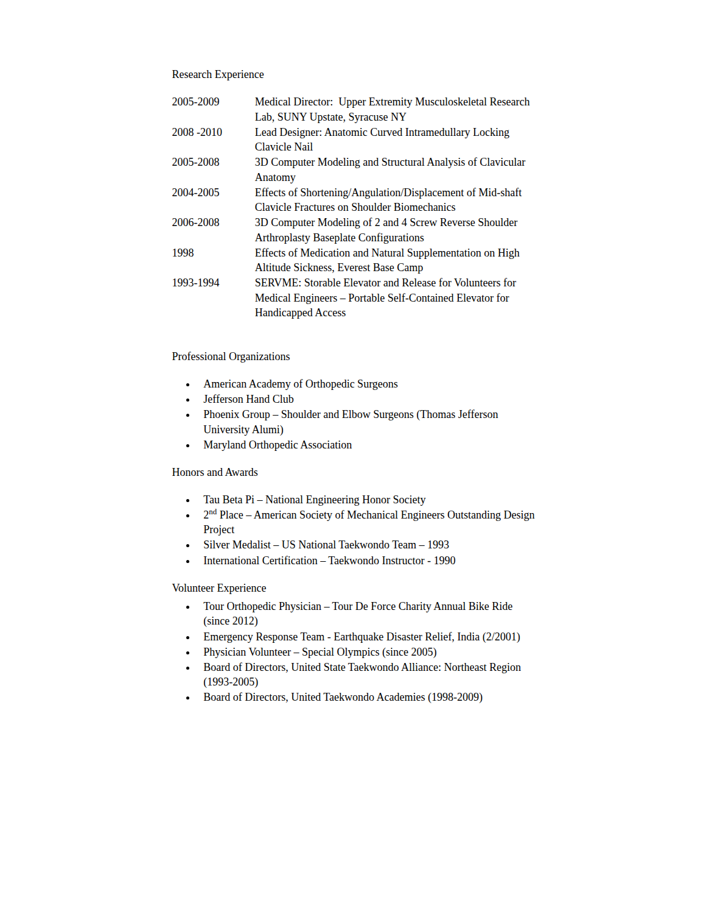Research Experience
| 2005-2009 | Medical Director: Upper Extremity Musculoskeletal Research Lab, SUNY Upstate, Syracuse NY |
| 2008 -2010 | Lead Designer: Anatomic Curved Intramedullary Locking Clavicle Nail |
| 2005-2008 | 3D Computer Modeling and Structural Analysis of Clavicular Anatomy |
| 2004-2005 | Effects of Shortening/Angulation/Displacement of Mid-shaft Clavicle Fractures on Shoulder Biomechanics |
| 2006-2008 | 3D Computer Modeling of 2 and 4 Screw Reverse Shoulder Arthroplasty Baseplate Configurations |
| 1998 | Effects of Medication and Natural Supplementation on High Altitude Sickness, Everest Base Camp |
| 1993-1994 | SERVME: Storable Elevator and Release for Volunteers for Medical Engineers – Portable Self-Contained Elevator for Handicapped Access |
Professional Organizations
American Academy of Orthopedic Surgeons
Jefferson Hand Club
Phoenix Group – Shoulder and Elbow Surgeons (Thomas Jefferson University Alumi)
Maryland Orthopedic Association
Honors and Awards
Tau Beta Pi – National Engineering Honor Society
2nd Place – American Society of Mechanical Engineers Outstanding Design Project
Silver Medalist – US National Taekwondo Team – 1993
International Certification – Taekwondo Instructor - 1990
Volunteer Experience
Tour Orthopedic Physician – Tour De Force Charity Annual Bike Ride (since 2012)
Emergency Response Team - Earthquake Disaster Relief, India (2/2001)
Physician Volunteer – Special Olympics (since 2005)
Board of Directors, United State Taekwondo Alliance: Northeast Region (1993-2005)
Board of Directors, United Taekwondo Academies (1998-2009)